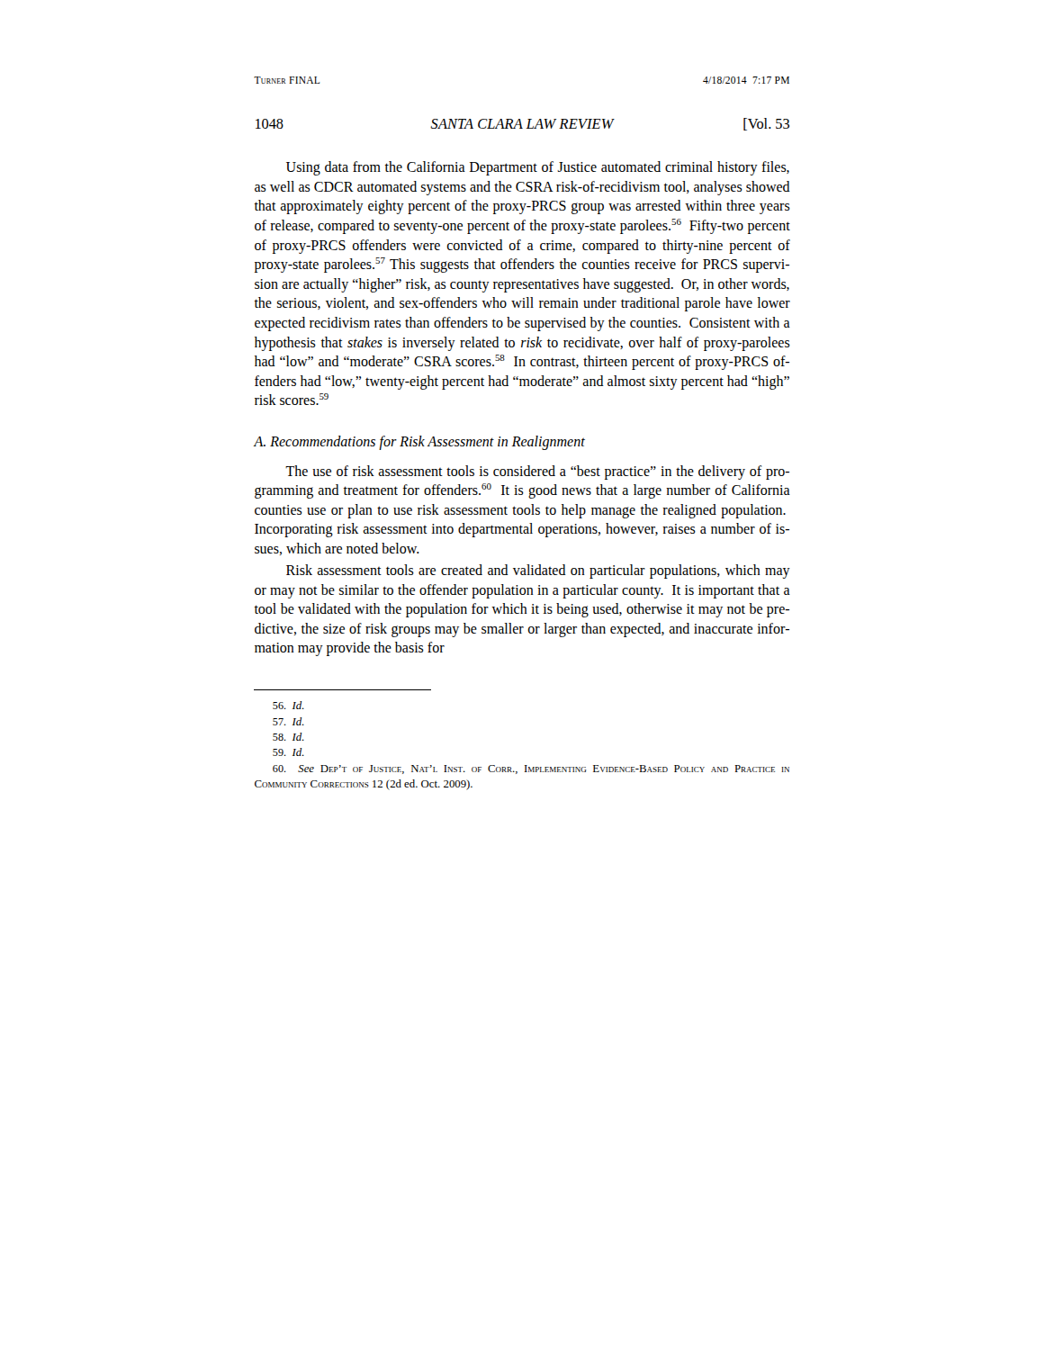Turner FINAL 4/18/2014 7:17 PM
1048 SANTA CLARA LAW REVIEW [Vol. 53
Using data from the California Department of Justice automated criminal history files, as well as CDCR automated systems and the CSRA risk-of-recidivism tool, analyses showed that approximately eighty percent of the proxy-PRCS group was arrested within three years of release, compared to seventy-one percent of the proxy-state parolees.56 Fifty-two percent of proxy-PRCS offenders were convicted of a crime, compared to thirty-nine percent of proxy-state parolees.57 This suggests that offenders the counties receive for PRCS supervision are actually “higher” risk, as county representatives have suggested. Or, in other words, the serious, violent, and sex-offenders who will remain under traditional parole have lower expected recidivism rates than offenders to be supervised by the counties. Consistent with a hypothesis that stakes is inversely related to risk to recidivate, over half of proxy-parolees had “low” and “moderate” CSRA scores.58 In contrast, thirteen percent of proxy-PRCS offenders had “low,” twenty-eight percent had “moderate” and almost sixty percent had “high” risk scores.59
A. Recommendations for Risk Assessment in Realignment
The use of risk assessment tools is considered a “best practice” in the delivery of programming and treatment for offenders.60 It is good news that a large number of California counties use or plan to use risk assessment tools to help manage the realigned population. Incorporating risk assessment into departmental operations, however, raises a number of issues, which are noted below.
Risk assessment tools are created and validated on particular populations, which may or may not be similar to the offender population in a particular county. It is important that a tool be validated with the population for which it is being used, otherwise it may not be predictive, the size of risk groups may be smaller or larger than expected, and inaccurate information may provide the basis for
56. Id.
57. Id.
58. Id.
59. Id.
60. See Dep’t of Justice, Nat’l Inst. of Corr., Implementing Evidence-Based Policy and Practice in Community Corrections 12 (2d ed. Oct. 2009).